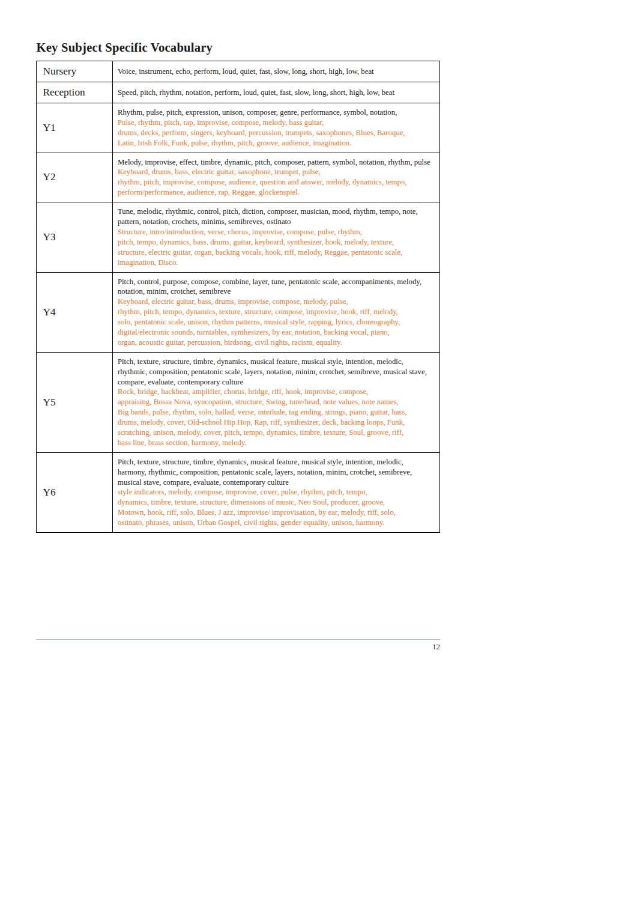Key Subject Specific Vocabulary
| Nursery | Voice, instrument, echo, perform, loud, quiet, fast, slow, long, short, high, low, beat |
| Reception | Speed, pitch, rhythm, notation, perform, loud, quiet, fast, slow, long, short, high, low, beat |
| Y1 | Rhythm, pulse, pitch, expression, unison, composer, genre, performance, symbol, notation, Pulse, rhythm, pitch, rap, improvise, compose, melody, bass guitar, drums, decks, perform, singers, keyboard, percussion, trumpets, saxophones, Blues, Baroque, Latin, Irish Folk, Funk, pulse, rhythm, pitch, groove, audience, imagination. |
| Y2 | Melody, improvise, effect, timbre, dynamic, pitch, composer, pattern, symbol, notation, rhythm, pulse Keyboard, drums, bass, electric guitar, saxophone, trumpet, pulse, rhythm, pitch, improvise, compose, audience, question and answer, melody, dynamics, tempo, perform/performance, audience, rap, Reggae, glockenspiel. |
| Y3 | Tune, melodic, rhythmic, control, pitch, diction, composer, musician, mood, rhythm, tempo, note, pattern, notation, crochets, minims, semibreves, ostinato Structure, intro/introduction, verse, chorus, improvise, compose, pulse, rhythm, pitch, tempo, dynamics, bass, drums, guitar, keyboard, synthesizer, hook, melody, texture, structure, electric guitar, organ, backing vocals, hook, riff, melody, Reggae, pentatonic scale, imagination, Disco. |
| Y4 | Pitch, control, purpose, compose, combine, layer, tune, pentatonic scale, accompaniments, melody, notation, minim, crotchet, semibreve Keyboard, electric guitar, bass, drums, improvise, compose, melody, pulse, rhythm, pitch, tempo, dynamics, texture, structure, compose, improvise, hook, riff, melody, solo, pentatonic scale, unison, rhythm patterns, musical style, rapping, lyrics, choreography, digital/electronic sounds, turntables, synthesizers, by ear, notation, backing vocal, piano, organ, acoustic guitar, percussion, birdsong, civil rights, racism, equality. |
| Y5 | Pitch, texture, structure, timbre, dynamics, musical feature, musical style, intention, melodic, rhythmic, composition, pentatonic scale, layers, notation, minim, crotchet, semibreve, musical stave, compare, evaluate, contemporary culture Rock, bridge, backbeat, amplifier, chorus, bridge, riff, hook, improvise, compose, appraising, Bossa Nova, syncopation, structure, Swing, tune/head, note values, note names, Big bands, pulse, rhythm, solo, ballad, verse, interlude, tag ending, strings, piano, guitar, bass, drums, melody, cover, Old-school Hip Hop, Rap, riff, synthesizer, deck, backing loops, Funk, scratching, unison, melody, cover, pitch, tempo, dynamics, timbre, texture, Soul, groove, riff, bass line, brass section, harmony, melody. |
| Y6 | Pitch, texture, structure, timbre, dynamics, musical feature, musical style, intention, melodic, harmony, rhythmic, composition, pentatonic scale, layers, notation, minim, crotchet, semibreve, musical stave, compare, evaluate, contemporary culture style indicators, melody, compose, improvise, cover, pulse, rhythm, pitch, tempo, dynamics, timbre, texture, structure, dimensions of music, Neo Soul, producer, groove, Motown, hook, riff, solo, Blues, J azz, improvise/ improvisation, by ear, melody, riff, solo, ostinato, phrases, unison, Urban Gospel, civil rights, gender equality, unison, harmony. |
12